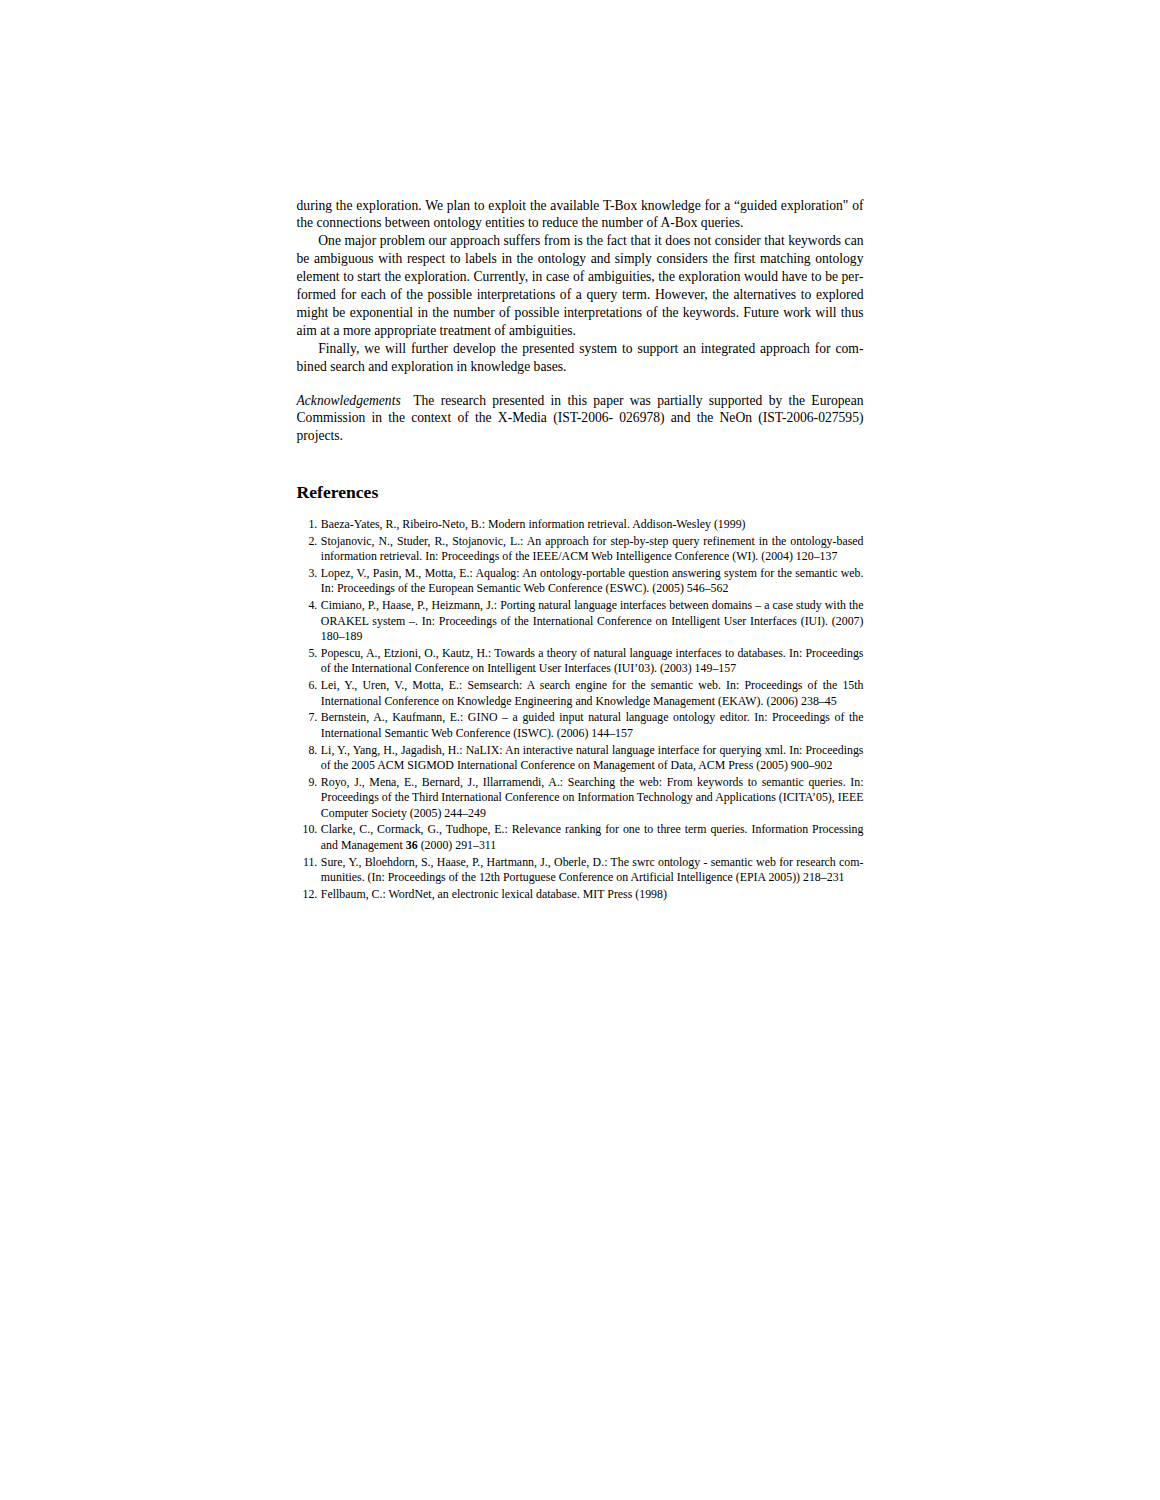during the exploration. We plan to exploit the available T-Box knowledge for a “guided exploration" of the connections between ontology entities to reduce the number of A-Box queries.
One major problem our approach suffers from is the fact that it does not consider that keywords can be ambiguous with respect to labels in the ontology and simply considers the first matching ontology element to start the exploration. Currently, in case of ambiguities, the exploration would have to be performed for each of the possible interpretations of a query term. However, the alternatives to explored might be exponential in the number of possible interpretations of the keywords. Future work will thus aim at a more appropriate treatment of ambiguities.
Finally, we will further develop the presented system to support an integrated approach for combined search and exploration in knowledge bases.
Acknowledgements The research presented in this paper was partially supported by the European Commission in the context of the X-Media (IST-2006- 026978) and the NeOn (IST-2006-027595) projects.
References
Baeza-Yates, R., Ribeiro-Neto, B.: Modern information retrieval. Addison-Wesley (1999)
Stojanovic, N., Studer, R., Stojanovic, L.: An approach for step-by-step query refinement in the ontology-based information retrieval. In: Proceedings of the IEEE/ACM Web Intelligence Conference (WI). (2004) 120–137
Lopez, V., Pasin, M., Motta, E.: Aqualog: An ontology-portable question answering system for the semantic web. In: Proceedings of the European Semantic Web Conference (ESWC). (2005) 546–562
Cimiano, P., Haase, P., Heizmann, J.: Porting natural language interfaces between domains – a case study with the ORAKEL system –. In: Proceedings of the International Conference on Intelligent User Interfaces (IUI). (2007) 180–189
Popescu, A., Etzioni, O., Kautz, H.: Towards a theory of natural language interfaces to databases. In: Proceedings of the International Conference on Intelligent User Interfaces (IUI’03). (2003) 149–157
Lei, Y., Uren, V., Motta, E.: Semsearch: A search engine for the semantic web. In: Proceedings of the 15th International Conference on Knowledge Engineering and Knowledge Management (EKAW). (2006) 238–45
Bernstein, A., Kaufmann, E.: GINO – a guided input natural language ontology editor. In: Proceedings of the International Semantic Web Conference (ISWC). (2006) 144–157
Li, Y., Yang, H., Jagadish, H.: NaLIX: An interactive natural language interface for querying xml. In: Proceedings of the 2005 ACM SIGMOD International Conference on Management of Data, ACM Press (2005) 900–902
Royo, J., Mena, E., Bernard, J., Illarramendi, A.: Searching the web: From keywords to semantic queries. In: Proceedings of the Third International Conference on Information Technology and Applications (ICITA’05), IEEE Computer Society (2005) 244–249
Clarke, C., Cormack, G., Tudhope, E.: Relevance ranking for one to three term queries. Information Processing and Management 36 (2000) 291–311
Sure, Y., Bloehdorn, S., Haase, P., Hartmann, J., Oberle, D.: The swrc ontology - semantic web for research communities. (In: Proceedings of the 12th Portuguese Conference on Artificial Intelligence (EPIA 2005)) 218–231
Fellbaum, C.: WordNet, an electronic lexical database. MIT Press (1998)